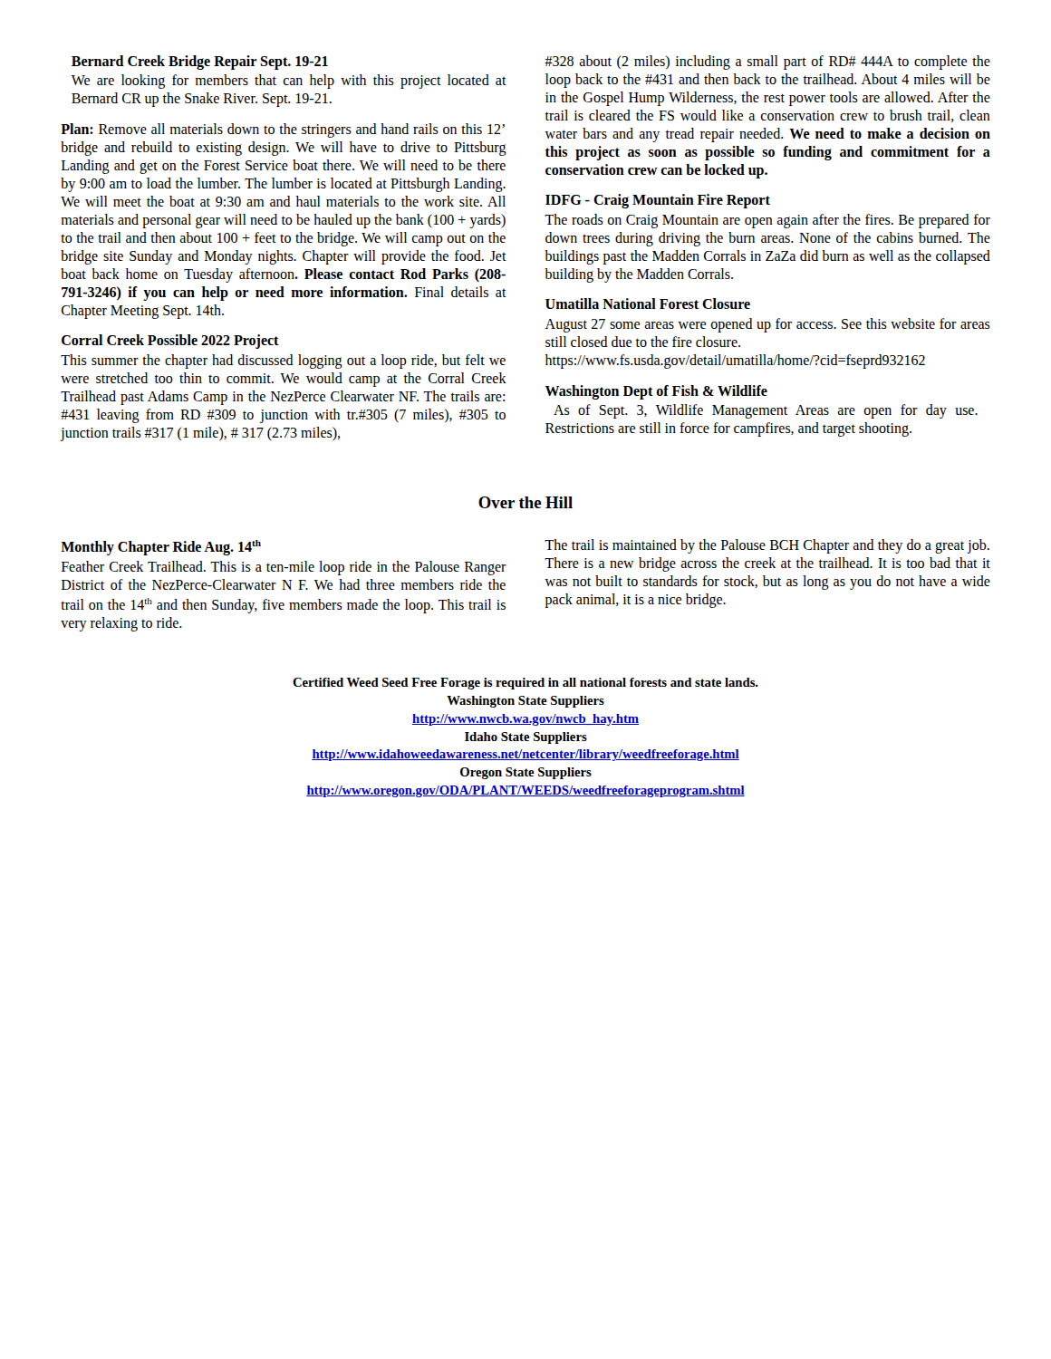Bernard Creek Bridge Repair Sept. 19-21
We are looking for members that can help with this project located at Bernard CR up the Snake River. Sept. 19-21.
Plan: Remove all materials down to the stringers and hand rails on this 12’ bridge and rebuild to existing design. We will have to drive to Pittsburg Landing and get on the Forest Service boat there. We will need to be there by 9:00 am to load the lumber. The lumber is located at Pittsburgh Landing. We will meet the boat at 9:30 am and haul materials to the work site. All materials and personal gear will need to be hauled up the bank (100 + yards) to the trail and then about 100 + feet to the bridge. We will camp out on the bridge site Sunday and Monday nights. Chapter will provide the food. Jet boat back home on Tuesday afternoon. Please contact Rod Parks (208-791-3246) if you can help or need more information. Final details at Chapter Meeting Sept. 14th.
Corral Creek Possible 2022 Project
This summer the chapter had discussed logging out a loop ride, but felt we were stretched too thin to commit. We would camp at the Corral Creek Trailhead past Adams Camp in the NezPerce Clearwater NF. The trails are: #431 leaving from RD #309 to junction with tr.#305 (7 miles), #305 to junction trails #317 (1 mile), # 317 (2.73 miles),
#328 about (2 miles) including a small part of RD# 444A to complete the loop back to the #431 and then back to the trailhead. About 4 miles will be in the Gospel Hump Wilderness, the rest power tools are allowed. After the trail is cleared the FS would like a conservation crew to brush trail, clean water bars and any tread repair needed. We need to make a decision on this project as soon as possible so funding and commitment for a conservation crew can be locked up.
IDFG - Craig Mountain Fire Report
The roads on Craig Mountain are open again after the fires. Be prepared for down trees during driving the burn areas. None of the cabins burned. The buildings past the Madden Corrals in ZaZa did burn as well as the collapsed building by the Madden Corrals.
Umatilla National Forest Closure
August 27 some areas were opened up for access. See this website for areas still closed due to the fire closure.
https://www.fs.usda.gov/detail/umatilla/home/?cid=fseprd932162
Washington Dept of Fish & Wildlife
As of Sept. 3, Wildlife Management Areas are open for day use. Restrictions are still in force for campfires, and target shooting.
Over the Hill
Monthly Chapter Ride Aug. 14th
Feather Creek Trailhead. This is a ten-mile loop ride in the Palouse Ranger District of the NezPerce-Clearwater N F. We had three members ride the trail on the 14th and then Sunday, five members made the loop. This trail is very relaxing to ride.
The trail is maintained by the Palouse BCH Chapter and they do a great job. There is a new bridge across the creek at the trailhead. It is too bad that it was not built to standards for stock, but as long as you do not have a wide pack animal, it is a nice bridge.
Certified Weed Seed Free Forage is required in all national forests and state lands.
Washington State Suppliers
http://www.nwcb.wa.gov/nwcb_hay.htm
Idaho State Suppliers
http://www.idahoweedawareness.net/netcenter/library/weedfreeforage.html
Oregon State Suppliers
http://www.oregon.gov/ODA/PLANT/WEEDS/weedfreeforageprogram.shtml